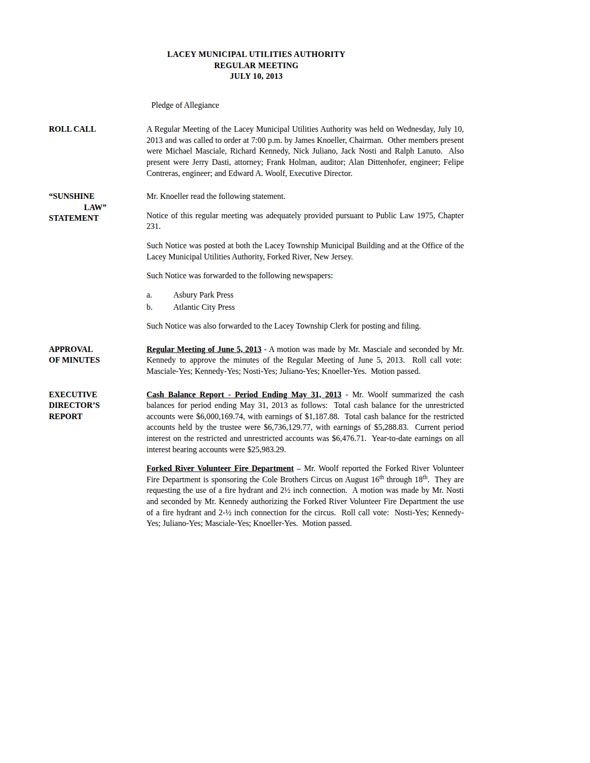LACEY MUNICIPAL UTILITIES AUTHORITY
REGULAR MEETING
JULY 10, 2013
Pledge of Allegiance
ROLL CALL
A Regular Meeting of the Lacey Municipal Utilities Authority was held on Wednesday, July 10, 2013 and was called to order at 7:00 p.m. by James Knoeller, Chairman. Other members present were Michael Masciale, Richard Kennedy, Nick Juliano, Jack Nosti and Ralph Lanuto. Also present were Jerry Dasti, attorney; Frank Holman, auditor; Alan Dittenhofer, engineer; Felipe Contreras, engineer; and Edward A. Woolf, Executive Director.
“SUNSHINE LAW” STATEMENT
Mr. Knoeller read the following statement.
Notice of this regular meeting was adequately provided pursuant to Public Law 1975, Chapter 231.
Such Notice was posted at both the Lacey Township Municipal Building and at the Office of the Lacey Municipal Utilities Authority, Forked River, New Jersey.
Such Notice was forwarded to the following newspapers:
a. Asbury Park Press
b. Atlantic City Press
Such Notice was also forwarded to the Lacey Township Clerk for posting and filing.
APPROVAL OF MINUTES
Regular Meeting of June 5, 2013 - A motion was made by Mr. Masciale and seconded by Mr. Kennedy to approve the minutes of the Regular Meeting of June 5, 2013. Roll call vote: Masciale-Yes; Kennedy-Yes; Nosti-Yes; Juliano-Yes; Knoeller-Yes. Motion passed.
EXECUTIVE DIRECTOR’S REPORT
Cash Balance Report - Period Ending May 31, 2013 - Mr. Woolf summarized the cash balances for period ending May 31, 2013 as follows: Total cash balance for the unrestricted accounts were $6,000,169.74, with earnings of $1,187.88. Total cash balance for the restricted accounts held by the trustee were $6,736,129.77, with earnings of $5,288.83. Current period interest on the restricted and unrestricted accounts was $6,476.71. Year-to-date earnings on all interest bearing accounts were $25,983.29.
Forked River Volunteer Fire Department – Mr. Woolf reported the Forked River Volunteer Fire Department is sponsoring the Cole Brothers Circus on August 16th through 18th. They are requesting the use of a fire hydrant and 2½ inch connection. A motion was made by Mr. Nosti and seconded by Mr. Kennedy authorizing the Forked River Volunteer Fire Department the use of a fire hydrant and 2-½ inch connection for the circus. Roll call vote: Nosti-Yes; Kennedy-Yes; Juliano-Yes; Masciale-Yes; Knoeller-Yes. Motion passed.